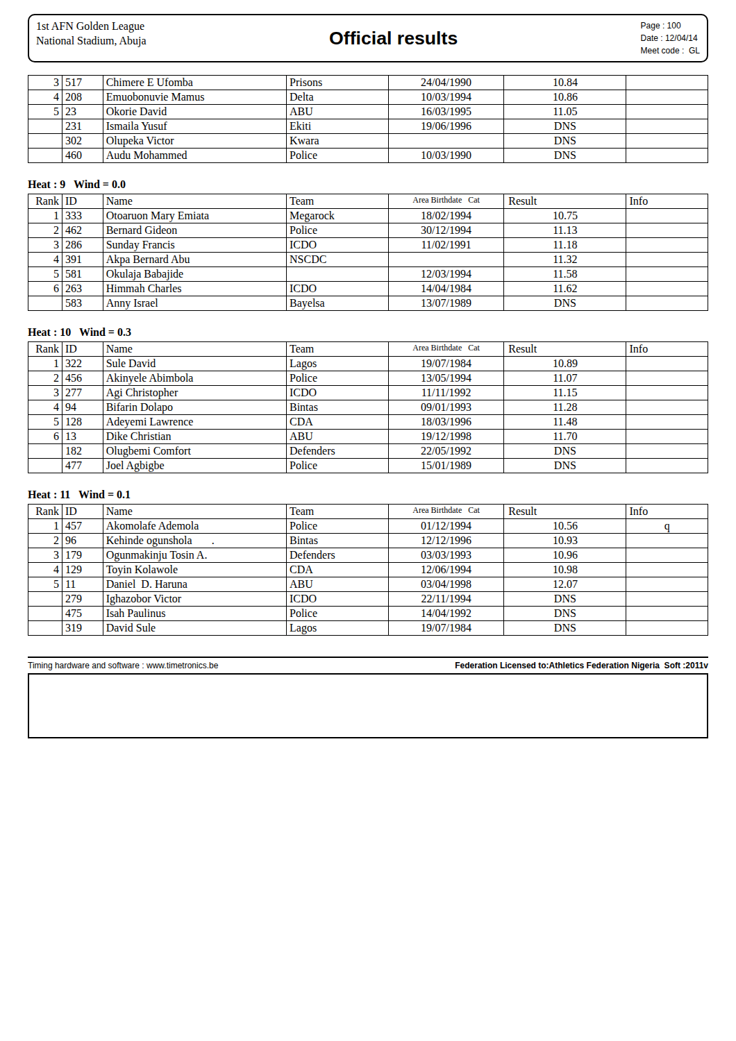1st AFN Golden League
National Stadium, Abuja
Official results
Page : 100
Date : 12/04/14
Meet code : GL
| 3 | 517 | Chimere E Ufomba | Prisons | 24/04/1990 | 10.84 | |
| 4 | 208 | Emuobonuvie Mamus | Delta | 10/03/1994 | 10.86 | |
| 5 | 23 | Okorie David | ABU | 16/03/1995 | 11.05 | |
| | 231 | Ismaila Yusuf | Ekiti | 19/06/1996 | DNS | |
| | 302 | Olupeka Victor | Kwara | | DNS | |
| | 460 | Audu Mohammed | Police | 10/03/1990 | DNS | |
Heat : 9 Wind = 0.0
| Rank | ID | Name | Team | Area Birthdate Cat | Result | Info |
| 1 | 333 | Otoaruon Mary Emiata | Megarock | 18/02/1994 | 10.75 | |
| 2 | 462 | Bernard Gideon | Police | 30/12/1994 | 11.13 | |
| 3 | 286 | Sunday Francis | ICDO | 11/02/1991 | 11.18 | |
| 4 | 391 | Akpa Bernard Abu | NSCDC | | 11.32 | |
| 5 | 581 | Okulaja Babajide | | 12/03/1994 | 11.58 | |
| 6 | 263 | Himmah Charles | ICDO | 14/04/1984 | 11.62 | |
| | 583 | Anny Israel | Bayelsa | 13/07/1989 | DNS | |
Heat : 10 Wind = 0.3
| Rank | ID | Name | Team | Area Birthdate Cat | Result | Info |
| 1 | 322 | Sule David | Lagos | 19/07/1984 | 10.89 | |
| 2 | 456 | Akinyele Abimbola | Police | 13/05/1994 | 11.07 | |
| 3 | 277 | Agi Christopher | ICDO | 11/11/1992 | 11.15 | |
| 4 | 94 | Bifarin Dolapo | Bintas | 09/01/1993 | 11.28 | |
| 5 | 128 | Adeyemi Lawrence | CDA | 18/03/1996 | 11.48 | |
| 6 | 13 | Dike Christian | ABU | 19/12/1998 | 11.70 | |
| | 182 | Olugbemi Comfort | Defenders | 22/05/1992 | DNS | |
| | 477 | Joel Agbigbe | Police | 15/01/1989 | DNS | |
Heat : 11 Wind = 0.1
| Rank | ID | Name | Team | Area Birthdate Cat | Result | Info |
| 1 | 457 | Akomolafe Ademola | Police | 01/12/1994 | 10.56 | q |
| 2 | 96 | Kehinde ogunshola . | Bintas | 12/12/1996 | 10.93 | |
| 3 | 179 | Ogunmakinju Tosin A. | Defenders | 03/03/1993 | 10.96 | |
| 4 | 129 | Toyin Kolawole | CDA | 12/06/1994 | 10.98 | |
| 5 | 11 | Daniel D. Haruna | ABU | 03/04/1998 | 12.07 | |
| | 279 | Ighazobor Victor | ICDO | 22/11/1994 | DNS | |
| | 475 | Isah Paulinus | Police | 14/04/1992 | DNS | |
| | 319 | David Sule | Lagos | 19/07/1984 | DNS | |
Timing hardware and software : www.timetronics.be
Federation Licensed to:Athletics Federation Nigeria Soft :2011v